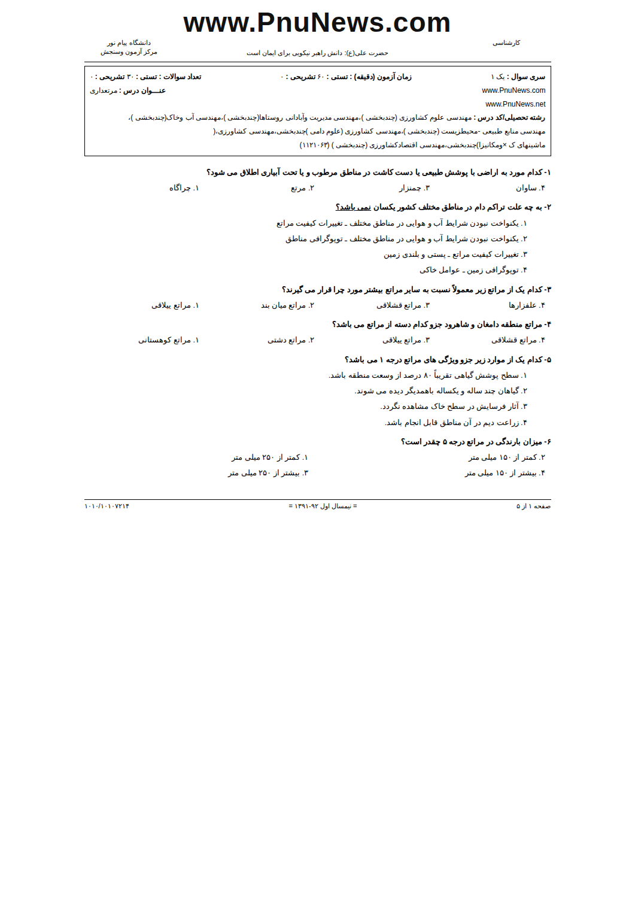www.PnuNews.com
کارشناسی
حضرت علی(ع): دانش راهبر نیکویی برای ایمان است
دانشگاه پیام نور
مرکز آزمون وسنجش
سری سوال : یک ۱
زمان آزمون (دقیقه) : تستی : ۶۰ تشریحی : ۰
تعداد سوالات : تستی : ۳۰ تشریحی : ۰
www.PnuNews.com
عنـــوان درس : مرتعداری
www.PnuNews.net
رشته تحصیلی/کد درس : مهندسی علوم کشاورزی (چندبخشی )،مهندسی مدیریت وآبادانی روستاها(چندبخشی )،مهندسی آب وخاک(چندبخشی )،
مهندسی منابع طبیعی -محیطزیست (چندبخشی )،مهندسی کشاورزی (علوم دامی )چندبخشی،مهندسی کشاورزی،(
ماشینهای ک ×ومکانیزا)چندبخشی،مهندسی اقتصادکشاورزی (چندبخشی ) (۱۱۲۱۰۶۳)
۱- کدام مورد به اراضی با پوشش طبیعی یا دست کاشت در مناطق مرطوب و یا تحت آبیاری اطلاق می شود؟
۴. ساوان
۳. چمنزار
۲. مرتع
۱. چراگاه
۲- به چه علت تراکم دام در مناطق مختلف کشور یکسان نمی باشد؟
۱. یکنواخت نبودن شرایط آب و هوایی در مناطق مختلف ـ تغییرات کیفیت مراتع
۲. یکنواخت نبودن شرایط آب و هوایی در مناطق مختلف ـ توپوگرافی مناطق
۳. تغییرات کیفیت مراتع ـ پستی و بلندی زمین
۴. توپوگرافی زمین ـ عوامل خاکی
۳- کدام یک از مراتع زیر معمولاً نسبت به سایر مراتع بیشتر مورد چرا قرار می گیرند؟
۴. علفزارها
۳. مراتع قشلاقی
۲. مراتع میان بند
۱. مراتع ییلاقی
۴- مراتع منطقه دامغان و شاهرود جزو کدام دسته از مراتع می باشد؟
۴. مراتع قشلاقی
۳. مراتع ییلاقی
۲. مراتع دشتی
۱. مراتع کوهستانی
۵- کدام یک از موارد زیر جزو ویژگی های مراتع درجه ۱ می باشد؟
۱. سطح پوشش گیاهی تقریباً ۸۰ درصد از وسعت منطقه باشد.
۲. گیاهان چند ساله و یکساله باهمدیگر دیده می شوند.
۳. آثار فرسایش در سطح خاک مشاهده نگردد.
۴. زراعت دیم در آن مناطق قابل انجام باشد.
۶- میزان بارندگی در مراتع درجه ۵ چقدر است؟
۲. کمتر از ۱۵۰ میلی متر
۱. کمتر از ۲۵۰ میلی متر
۴. بیشتر از ۱۵۰ میلی متر
۳. بیشتر از ۲۵۰ میلی متر
صفحه ۱ از ۵
= نیمسال اول ۹۲-۱۳۹۱ =
۱۰۱۰/۱۰۱۰۷۲۱۴